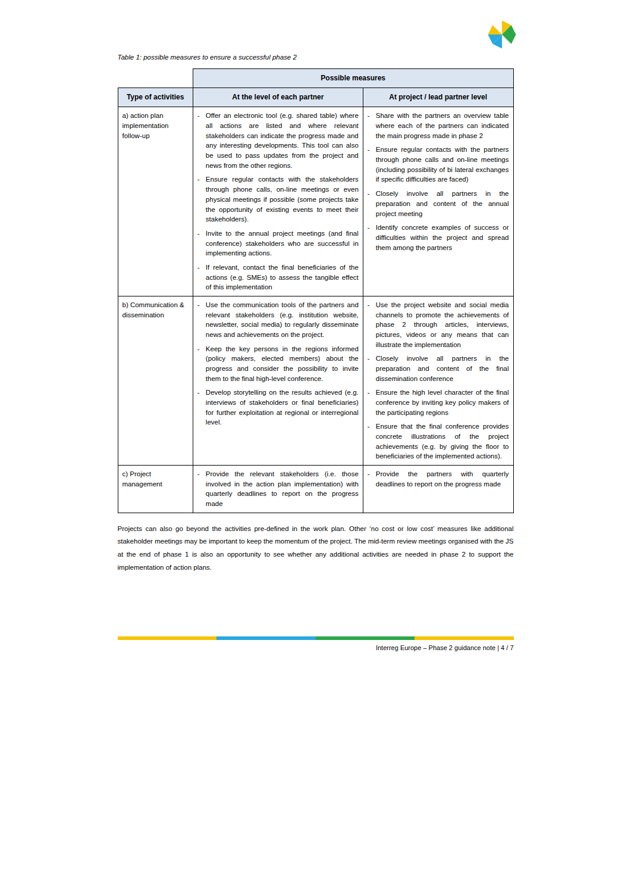Table 1: possible measures to ensure a successful phase 2
| | Possible measures |
| --- | --- |
| Type of activities | At the level of each partner | At project / lead partner level |
| a) action plan implementation follow-up | Offer an electronic tool (e.g. shared table) where all actions are listed and where relevant stakeholders can indicate the progress made and any interesting developments. This tool can also be used to pass updates from the project and news from the other regions. Ensure regular contacts with the stakeholders through phone calls, on-line meetings or even physical meetings if possible (some projects take the opportunity of existing events to meet their stakeholders). Invite to the annual project meetings (and final conference) stakeholders who are successful in implementing actions. If relevant, contact the final beneficiaries of the actions (e.g. SMEs) to assess the tangible effect of this implementation | Share with the partners an overview table where each of the partners can indicated the main progress made in phase 2 Ensure regular contacts with the partners through phone calls and on-line meetings (including possibility of bi lateral exchanges if specific difficulties are faced) Closely involve all partners in the preparation and content of the annual project meeting Identify concrete examples of success or difficulties within the project and spread them among the partners |
| b) Communication & dissemination | Use the communication tools of the partners and relevant stakeholders (e.g. institution website, newsletter, social media) to regularly disseminate news and achievements on the project. Keep the key persons in the regions informed (policy makers, elected members) about the progress and consider the possibility to invite them to the final high-level conference. Develop storytelling on the results achieved (e.g. interviews of stakeholders or final beneficiaries) for further exploitation at regional or interregional level. | Use the project website and social media channels to promote the achievements of phase 2 through articles, interviews, pictures, videos or any means that can illustrate the implementation Closely involve all partners in the preparation and content of the final dissemination conference Ensure the high level character of the final conference by inviting key policy makers of the participating regions Ensure that the final conference provides concrete illustrations of the project achievements (e.g. by giving the floor to beneficiaries of the implemented actions). |
| c) Project management | Provide the relevant stakeholders (i.e. those involved in the action plan implementation) with quarterly deadlines to report on the progress made | Provide the partners with quarterly deadlines to report on the progress made |
Projects can also go beyond the activities pre-defined in the work plan. Other ‘no cost or low cost’ measures like additional stakeholder meetings may be important to keep the momentum of the project. The mid-term review meetings organised with the JS at the end of phase 1 is also an opportunity to see whether any additional activities are needed in phase 2 to support the implementation of action plans.
Interreg Europe – Phase 2 guidance note | 4 / 7